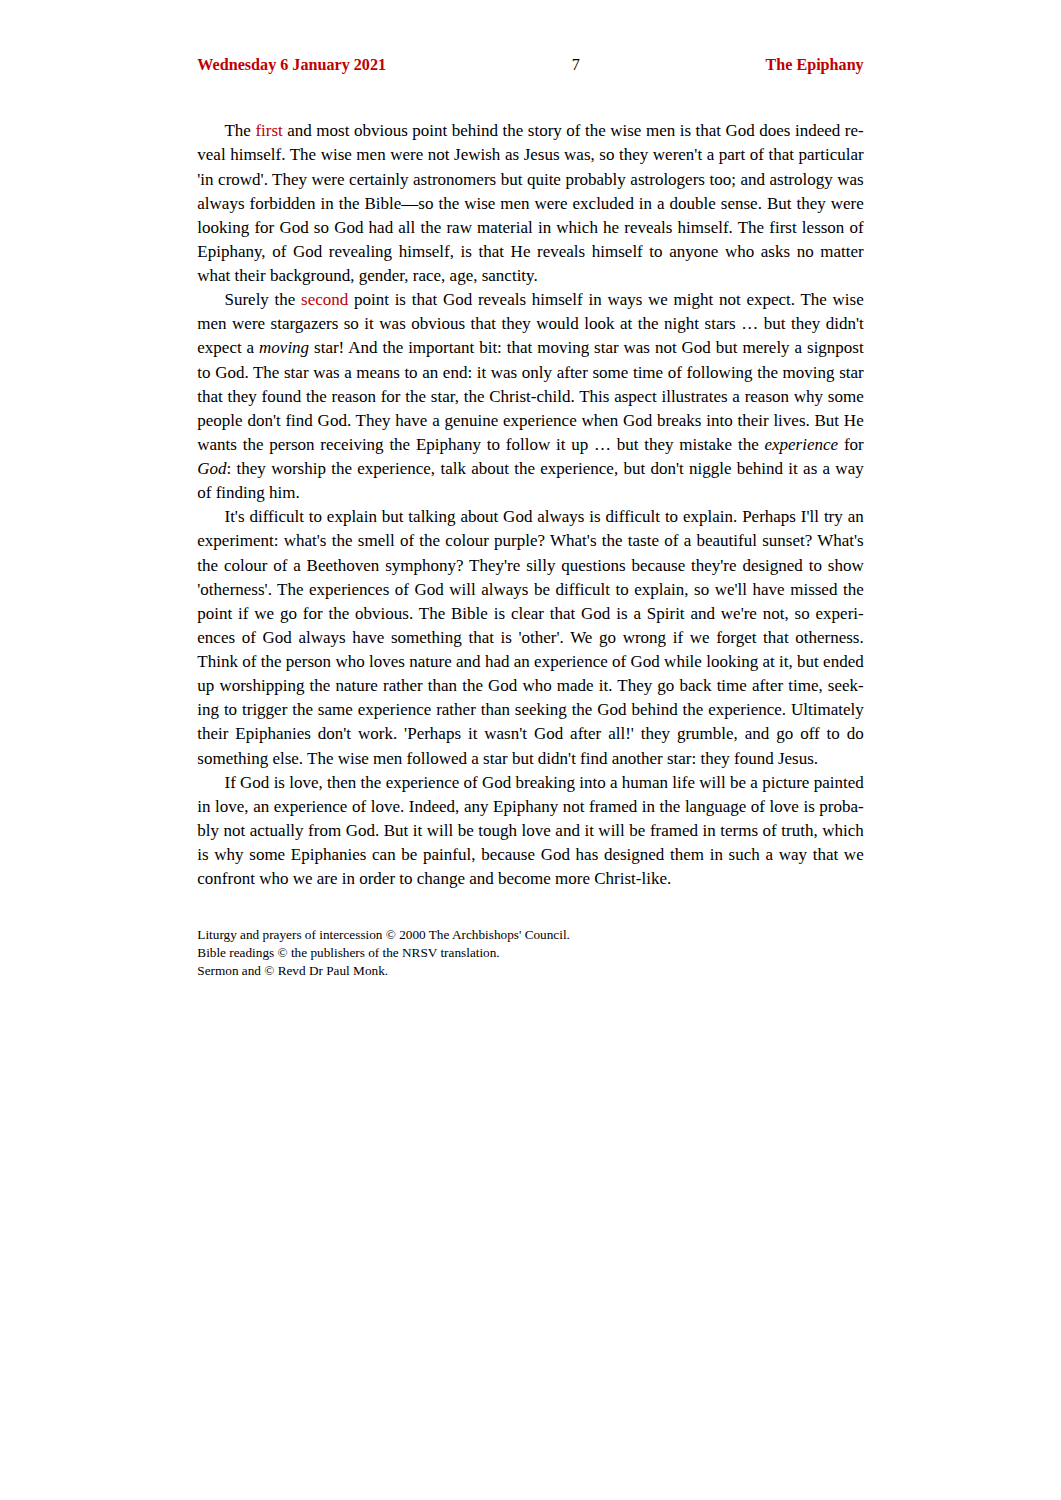Wednesday 6 January 2021
7
The Epiphany
The first and most obvious point behind the story of the wise men is that God does indeed reveal himself. The wise men were not Jewish as Jesus was, so they weren't a part of that particular 'in crowd'. They were certainly astronomers but quite probably astrologers too; and astrology was always forbidden in the Bible—so the wise men were excluded in a double sense. But they were looking for God so God had all the raw material in which he reveals himself. The first lesson of Epiphany, of God revealing himself, is that He reveals himself to anyone who asks no matter what their background, gender, race, age, sanctity.
Surely the second point is that God reveals himself in ways we might not expect. The wise men were stargazers so it was obvious that they would look at the night stars … but they didn't expect a moving star! And the important bit: that moving star was not God but merely a signpost to God. The star was a means to an end: it was only after some time of following the moving star that they found the reason for the star, the Christ-child. This aspect illustrates a reason why some people don't find God. They have a genuine experience when God breaks into their lives. But He wants the person receiving the Epiphany to follow it up … but they mistake the experience for God: they worship the experience, talk about the experience, but don't niggle behind it as a way of finding him.
It's difficult to explain but talking about God always is difficult to explain. Perhaps I'll try an experiment: what's the smell of the colour purple? What's the taste of a beautiful sunset? What's the colour of a Beethoven symphony? They're silly questions because they're designed to show 'otherness'. The experiences of God will always be difficult to explain, so we'll have missed the point if we go for the obvious. The Bible is clear that God is a Spirit and we're not, so experiences of God always have something that is 'other'. We go wrong if we forget that otherness. Think of the person who loves nature and had an experience of God while looking at it, but ended up worshipping the nature rather than the God who made it. They go back time after time, seeking to trigger the same experience rather than seeking the God behind the experience. Ultimately their Epiphanies don't work. 'Perhaps it wasn't God after all!' they grumble, and go off to do something else. The wise men followed a star but didn't find another star: they found Jesus.
If God is love, then the experience of God breaking into a human life will be a picture painted in love, an experience of love. Indeed, any Epiphany not framed in the language of love is probably not actually from God. But it will be tough love and it will be framed in terms of truth, which is why some Epiphanies can be painful, because God has designed them in such a way that we confront who we are in order to change and become more Christ-like.
Liturgy and prayers of intercession © 2000 The Archbishops' Council.
Bible readings © the publishers of the NRSV translation.
Sermon and © Revd Dr Paul Monk.